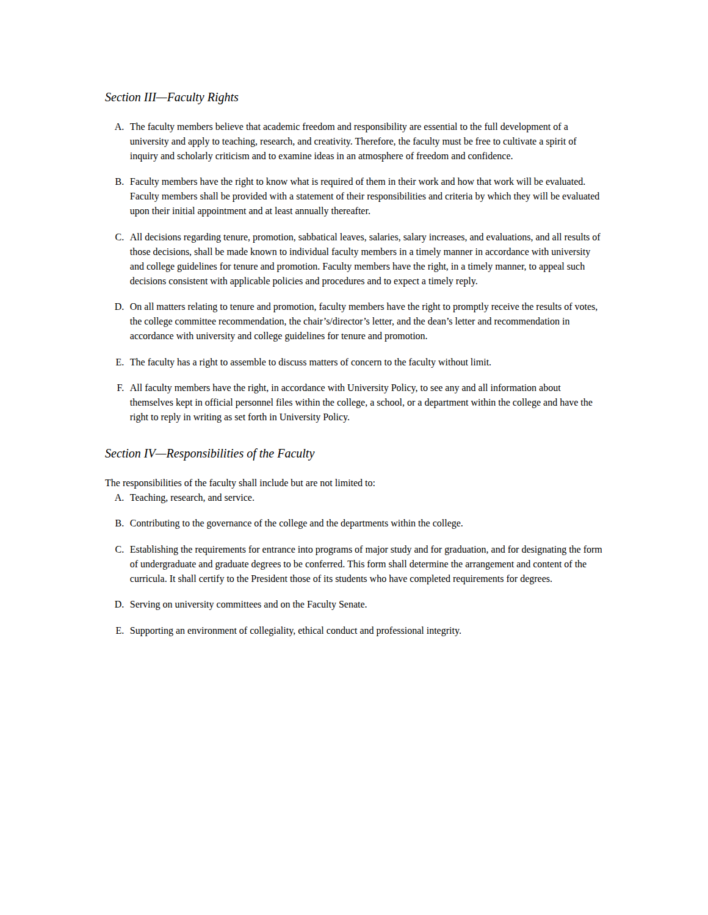Section III—Faculty Rights
The faculty members believe that academic freedom and responsibility are essential to the full development of a university and apply to teaching, research, and creativity. Therefore, the faculty must be free to cultivate a spirit of inquiry and scholarly criticism and to examine ideas in an atmosphere of freedom and confidence.
Faculty members have the right to know what is required of them in their work and how that work will be evaluated. Faculty members shall be provided with a statement of their responsibilities and criteria by which they will be evaluated upon their initial appointment and at least annually thereafter.
All decisions regarding tenure, promotion, sabbatical leaves, salaries, salary increases, and evaluations, and all results of those decisions, shall be made known to individual faculty members in a timely manner in accordance with university and college guidelines for tenure and promotion. Faculty members have the right, in a timely manner, to appeal such decisions consistent with applicable policies and procedures and to expect a timely reply.
On all matters relating to tenure and promotion, faculty members have the right to promptly receive the results of votes, the college committee recommendation, the chair’s/director’s letter, and the dean’s letter and recommendation in accordance with university and college guidelines for tenure and promotion.
The faculty has a right to assemble to discuss matters of concern to the faculty without limit.
All faculty members have the right, in accordance with University Policy, to see any and all information about themselves kept in official personnel files within the college, a school, or a department within the college and have the right to reply in writing as set forth in University Policy.
Section IV—Responsibilities of the Faculty
The responsibilities of the faculty shall include but are not limited to:
Teaching, research, and service.
Contributing to the governance of the college and the departments within the college.
Establishing the requirements for entrance into programs of major study and for graduation, and for designating the form of undergraduate and graduate degrees to be conferred. This form shall determine the arrangement and content of the curricula. It shall certify to the President those of its students who have completed requirements for degrees.
Serving on university committees and on the Faculty Senate.
Supporting an environment of collegiality, ethical conduct and professional integrity.